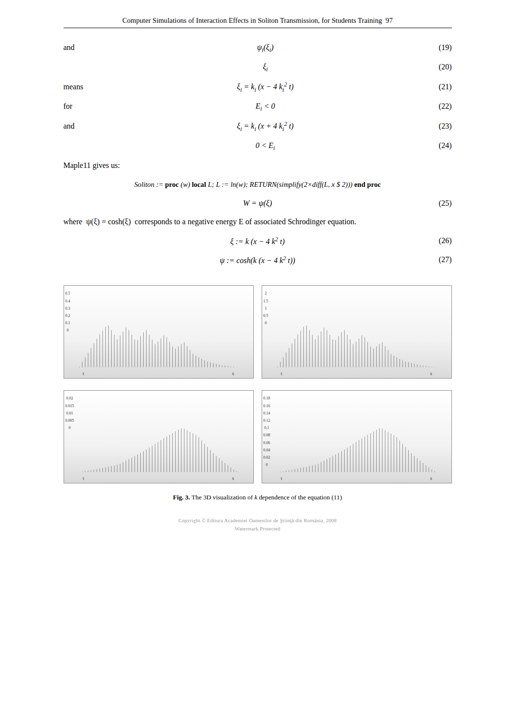Computer Simulations of Interaction Effects in Soliton Transmission, for Students Training 97
and
ψi(ξi)
(19)
ξi
(20)
means
ξi = ki (x − 4 ki2 t)
(21)
for
Ei < 0
(22)
and
ξi = ki (x + 4 ki2 t)
(23)
0 < Ei
(24)
Maple11 gives us:
Soliton := proc (w) local L; L := ln(w); RETURN(simplify(2×diff(L, x $ 2))) end proc
W = ψ(ξ) (25)
where ψ(ξ) = cosh(ξ) corresponds to a negative energy E of associated Schrodinger equation.
ξ := k (x − 4 k2 t) (26)
ψ := cosh(k (x − 4 k2 t)) (27)
0.5
0.4
0.3
0.2
0.1
0
t x
2
1.5
1
0.5
0
t x
0.02
0.015
0.01
0.005
0
t x
0.18
0.16
0.14
0.12
0.1
0.08
0.06
0.04
0.02
0
t x
Fig. 3. The 3D visualization of k dependence of the equation (11)
Copyright © Editura Academiei Oamenilor de Ştiinţă din România, 2008
Watermark Protected